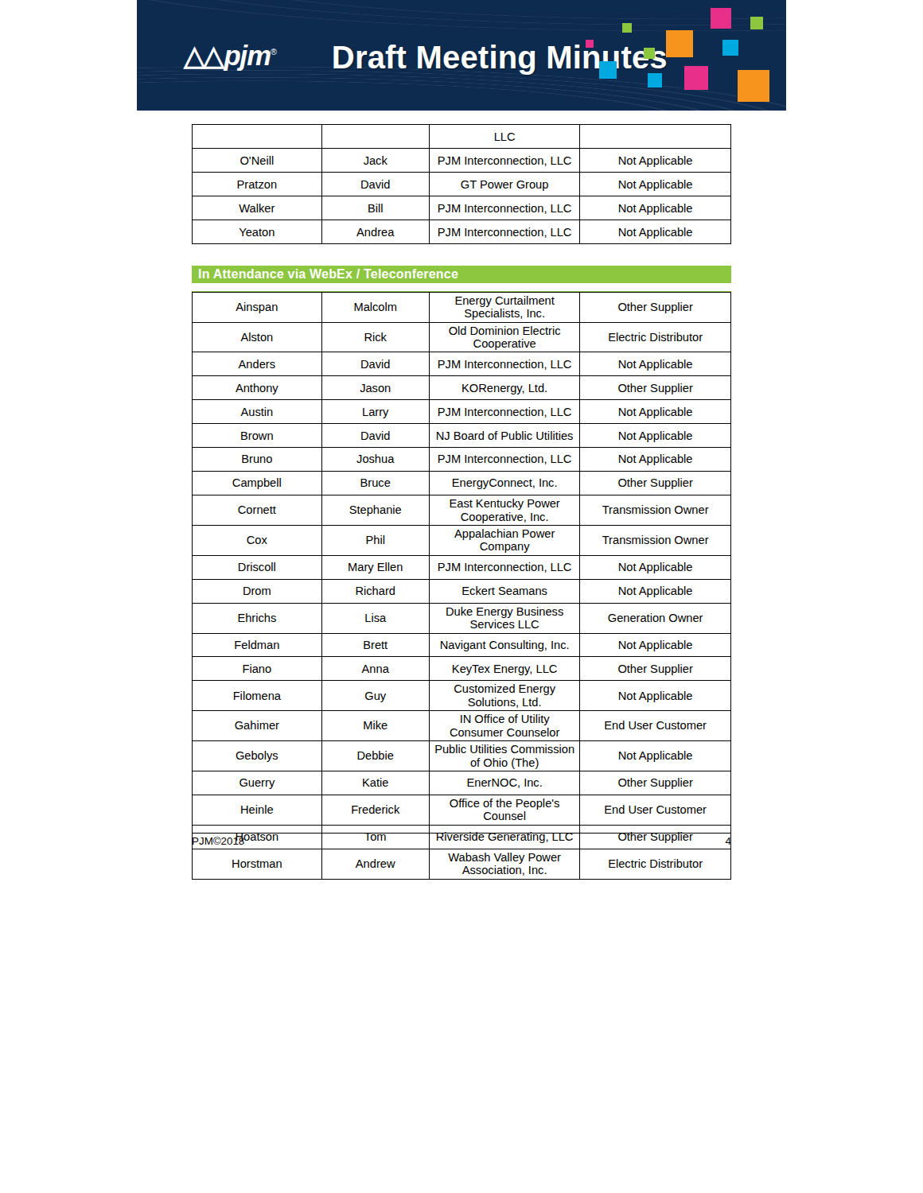△△pjm®
Draft Meeting Minutes
| | | LLC | |
| O'Neill | Jack | PJM Interconnection, LLC | Not Applicable |
| Pratzon | David | GT Power Group | Not Applicable |
| Walker | Bill | PJM Interconnection, LLC | Not Applicable |
| Yeaton | Andrea | PJM Interconnection, LLC | Not Applicable |
In Attendance via WebEx / Teleconference
| Ainspan | Malcolm | Energy Curtailment Specialists, Inc. | Other Supplier |
| Alston | Rick | Old Dominion Electric Cooperative | Electric Distributor |
| Anders | David | PJM Interconnection, LLC | Not Applicable |
| Anthony | Jason | KORenergy, Ltd. | Other Supplier |
| Austin | Larry | PJM Interconnection, LLC | Not Applicable |
| Brown | David | NJ Board of Public Utilities | Not Applicable |
| Bruno | Joshua | PJM Interconnection, LLC | Not Applicable |
| Campbell | Bruce | EnergyConnect, Inc. | Other Supplier |
| Cornett | Stephanie | East Kentucky Power Cooperative, Inc. | Transmission Owner |
| Cox | Phil | Appalachian Power Company | Transmission Owner |
| Driscoll | Mary Ellen | PJM Interconnection, LLC | Not Applicable |
| Drom | Richard | Eckert Seamans | Not Applicable |
| Ehrichs | Lisa | Duke Energy Business Services LLC | Generation Owner |
| Feldman | Brett | Navigant Consulting, Inc. | Not Applicable |
| Fiano | Anna | KeyTex Energy, LLC | Other Supplier |
| Filomena | Guy | Customized Energy Solutions, Ltd. | Not Applicable |
| Gahimer | Mike | IN Office of Utility Consumer Counselor | End User Customer |
| Gebolys | Debbie | Public Utilities Commission of Ohio (The) | Not Applicable |
| Guerry | Katie | EnerNOC, Inc. | Other Supplier |
| Heinle | Frederick | Office of the People's Counsel | End User Customer |
| Hoatson | Tom | Riverside Generating, LLC | Other Supplier |
| Horstman | Andrew | Wabash Valley Power Association, Inc. | Electric Distributor |
PJM©2018 4